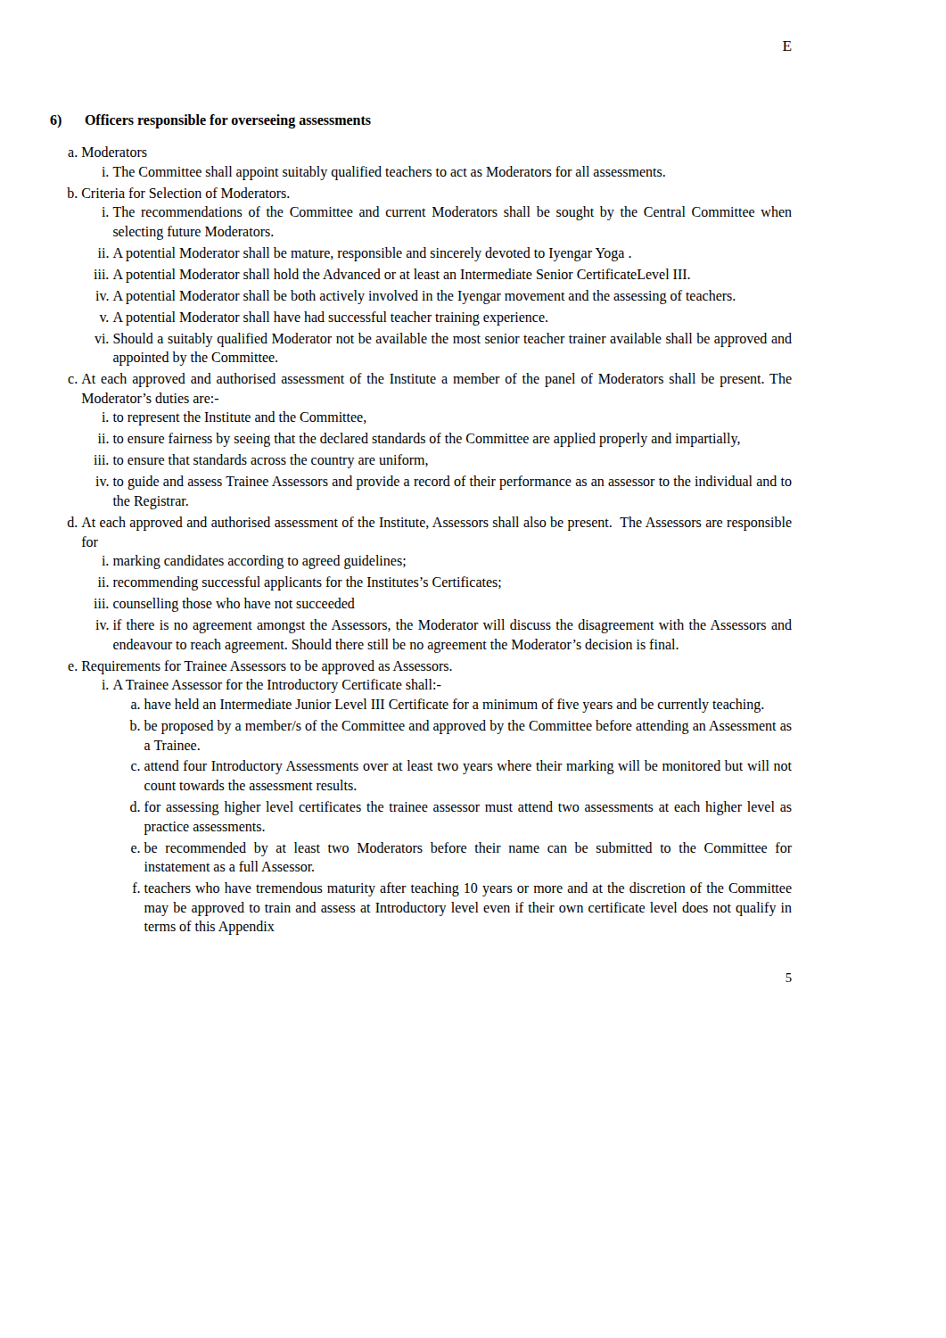E
6) Officers responsible for overseeing assessments
Moderators
The Committee shall appoint suitably qualified teachers to act as Moderators for all assessments.
Criteria for Selection of Moderators.
The recommendations of the Committee and current Moderators shall be sought by the Central Committee when selecting future Moderators.
A potential Moderator shall be mature, responsible and sincerely devoted to Iyengar Yoga .
A potential Moderator shall hold the Advanced or at least an Intermediate Senior CertificateLevel III.
A potential Moderator shall be both actively involved in the Iyengar movement and the assessing of teachers.
A potential Moderator shall have had successful teacher training experience.
Should a suitably qualified Moderator not be available the most senior teacher trainer available shall be approved and appointed by the Committee.
At each approved and authorised assessment of the Institute a member of the panel of Moderators shall be present. The Moderator’s duties are:-
to represent the Institute and the Committee,
to ensure fairness by seeing that the declared standards of the Committee are applied properly and impartially,
to ensure that standards across the country are uniform,
to guide and assess Trainee Assessors and provide a record of their performance as an assessor to the individual and to the Registrar.
At each approved and authorised assessment of the Institute, Assessors shall also be present. The Assessors are responsible for
marking candidates according to agreed guidelines;
recommending successful applicants for the Institutes’s Certificates;
counselling those who have not succeeded
if there is no agreement amongst the Assessors, the Moderator will discuss the disagreement with the Assessors and endeavour to reach agreement. Should there still be no agreement the Moderator’s decision is final.
Requirements for Trainee Assessors to be approved as Assessors.
A Trainee Assessor for the Introductory Certificate shall:-
have held an Intermediate Junior Level III Certificate for a minimum of five years and be currently teaching.
be proposed by a member/s of the Committee and approved by the Committee before attending an Assessment as a Trainee.
attend four Introductory Assessments over at least two years where their marking will be monitored but will not count towards the assessment results.
for assessing higher level certificates the trainee assessor must attend two assessments at each higher level as practice assessments.
be recommended by at least two Moderators before their name can be submitted to the Committee for instatement as a full Assessor.
teachers who have tremendous maturity after teaching 10 years or more and at the discretion of the Committee may be approved to train and assess at Introductory level even if their own certificate level does not qualify in terms of this Appendix
5